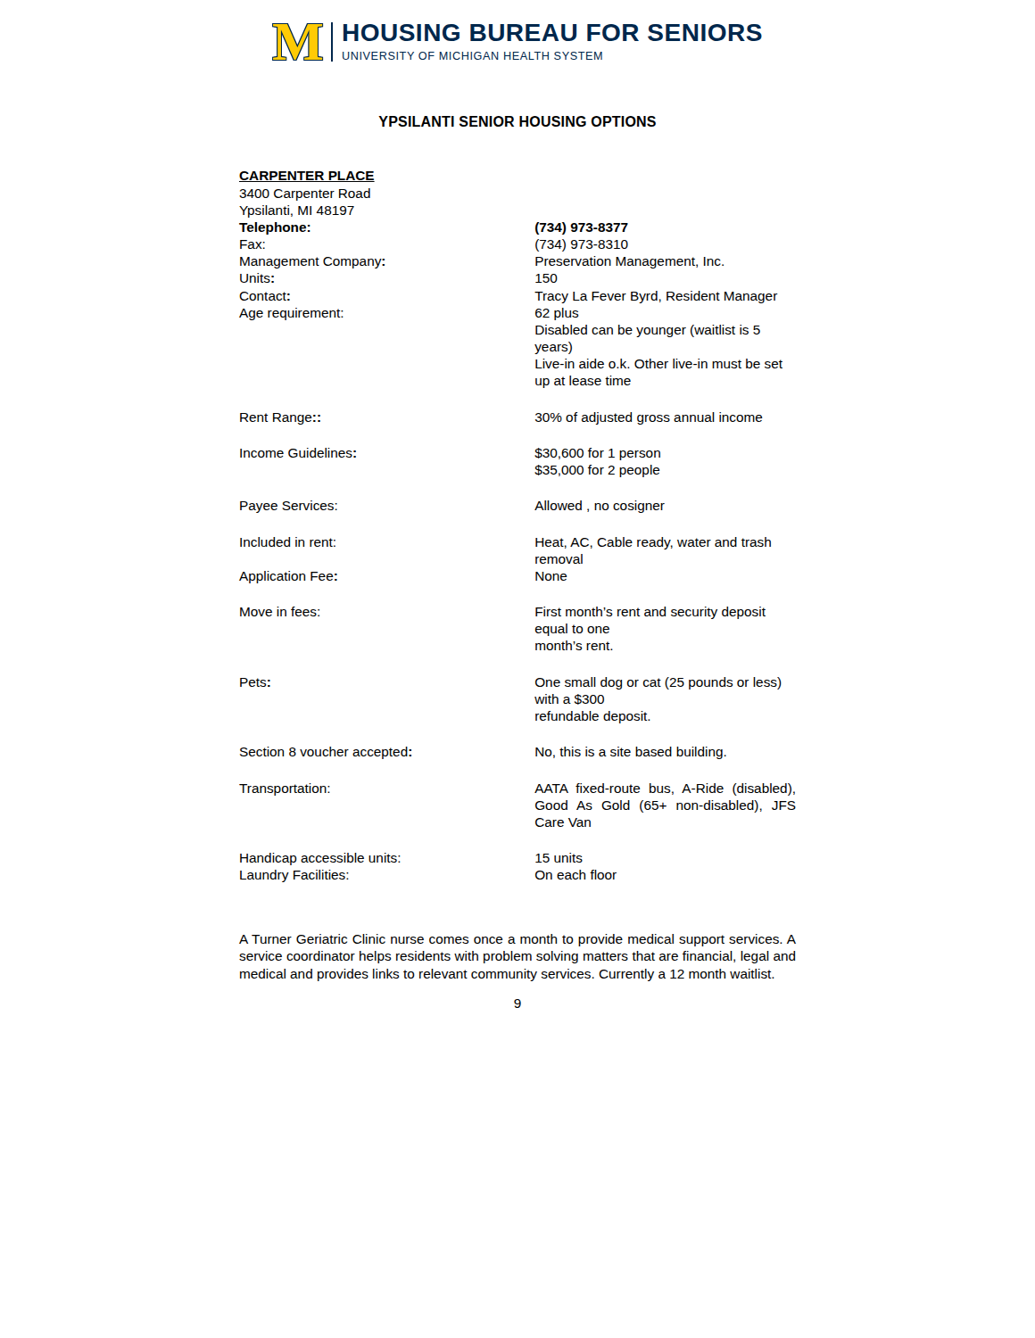M HOUSING BUREAU FOR SENIORS
UNIVERSITY OF MICHIGAN HEALTH SYSTEM
YPSILANTI SENIOR HOUSING OPTIONS
CARPENTER PLACE
3400 Carpenter Road
Ypsilanti, MI 48197
| Telephone: | (734) 973-8377 |
| Fax: | (734) 973-8310 |
| Management Company : | Preservation Management, Inc. |
| Units : | 150 |
| Contact : | Tracy La Fever Byrd, Resident Manager |
| Age requirement: | 62 plus |
| | Disabled can be younger (waitlist is 5 years) |
| | Live-in aide o.k. Other live-in must be set up at lease time |
| Rent Range :: | 30% of adjusted gross annual income |
| Income Guidelines : | $30,600 for 1 person |
| | $35,000 for 2 people |
| Payee Services: | Allowed , no cosigner |
| Included in rent: | Heat, AC, Cable ready, water and trash removal |
| Application Fee : | None |
| Move in fees: | First month’s rent and security deposit equal to one |
| | month’s rent. |
| Pets : | One small dog or cat (25 pounds or less) with a $300 |
| | refundable deposit. |
| Section 8 voucher accepted : | No, this is a site based building. |
| Transportation: | AATA fixed-route bus, A-Ride (disabled), Good As Gold (65+ non-disabled), JFS Care Van |
| Handicap accessible units: | 15 units |
| Laundry Facilities: | On each floor |
A Turner Geriatric Clinic nurse comes once a month to provide medical support services. A service coordinator helps residents with problem solving matters that are financial, legal and medical and provides links to relevant community services. Currently a 12 month waitlist.
9